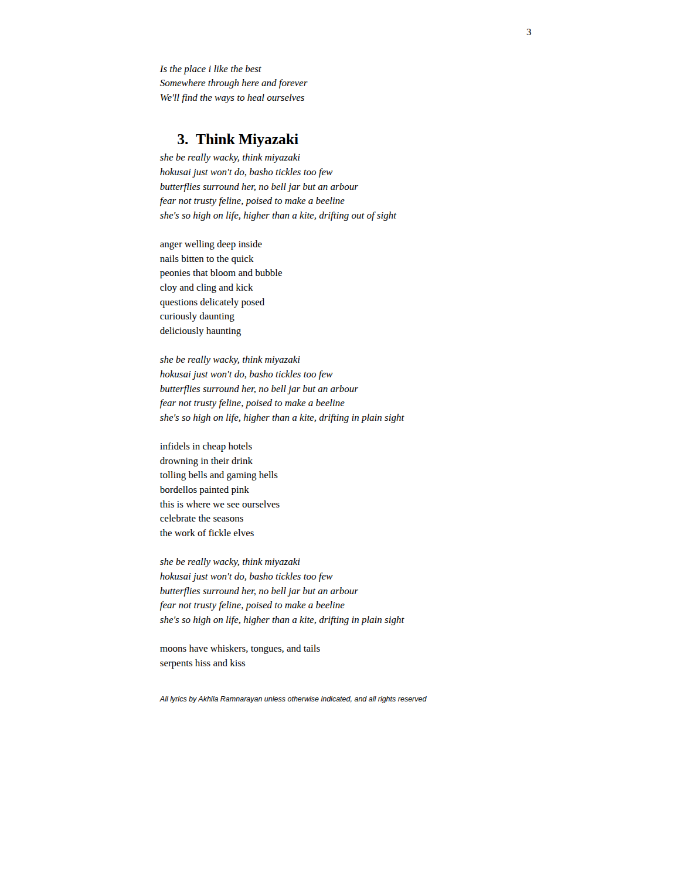3
Is the place i like the best
Somewhere through here and forever
We'll find the ways to heal ourselves
3. Think Miyazaki
she be really wacky, think miyazaki
hokusai just won't do, basho tickles too few
butterflies surround her, no bell jar but an arbour
fear not trusty feline, poised to make a beeline
she's so high on life, higher than a kite, drifting out of sight
anger welling deep inside
nails bitten to the quick
peonies that bloom and bubble
cloy and cling and kick
questions delicately posed
curiously daunting
deliciously haunting
she be really wacky, think miyazaki
hokusai just won't do, basho tickles too few
butterflies surround her, no bell jar but an arbour
fear not trusty feline, poised to make a beeline
she's so high on life, higher than a kite, drifting in plain sight
infidels in cheap hotels
drowning in their drink
tolling bells and gaming hells
bordellos painted pink
this is where we see ourselves
celebrate the seasons
the work of fickle elves
she be really wacky, think miyazaki
hokusai just won't do, basho tickles too few
butterflies surround her, no bell jar but an arbour
fear not trusty feline, poised to make a beeline
she's so high on life, higher than a kite, drifting in plain sight
moons have whiskers, tongues, and tails
serpents hiss and kiss
All lyrics by Akhila Ramnarayan unless otherwise indicated, and all rights reserved